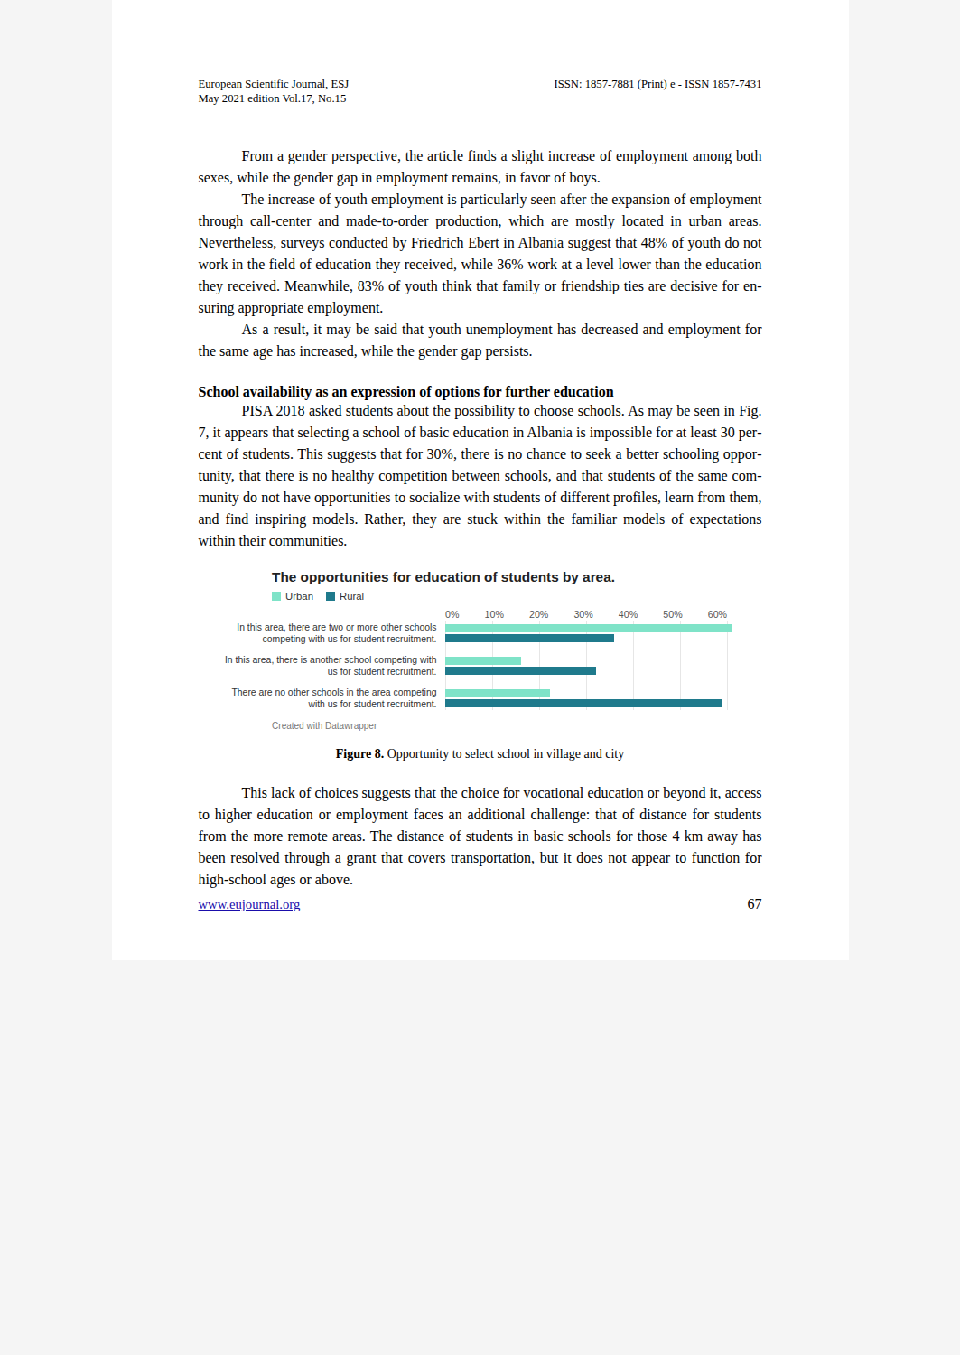European Scientific Journal, ESJ
ISSN: 1857-7881 (Print) e - ISSN 1857-7431
May 2021 edition Vol.17, No.15
From a gender perspective, the article finds a slight increase of employment among both sexes, while the gender gap in employment remains, in favor of boys.
The increase of youth employment is particularly seen after the expansion of employment through call-center and made-to-order production, which are mostly located in urban areas. Nevertheless, surveys conducted by Friedrich Ebert in Albania suggest that 48% of youth do not work in the field of education they received, while 36% work at a level lower than the education they received. Meanwhile, 83% of youth think that family or friendship ties are decisive for ensuring appropriate employment.
As a result, it may be said that youth unemployment has decreased and employment for the same age has increased, while the gender gap persists.
School availability as an expression of options for further education
PISA 2018 asked students about the possibility to choose schools. As may be seen in Fig. 7, it appears that selecting a school of basic education in Albania is impossible for at least 30 percent of students. This suggests that for 30%, there is no chance to seek a better schooling opportunity, that there is no healthy competition between schools, and that students of the same community do not have opportunities to socialize with students of different profiles, learn from them, and find inspiring models. Rather, they are stuck within the familiar models of expectations within their communities.
The opportunities for education of students by area.
Urban
Rural
0% 10% 20% 30% 40% 50% 60%
In this area, there are two or more other schools competing with us for student recruitment.
In this area, there is another school competing with us for student recruitment.
There are no other schools in the area competing with us for student recruitment.
Created with Datawrapper
Figure 8. Opportunity to select school in village and city
This lack of choices suggests that the choice for vocational education or beyond it, access to higher education or employment faces an additional challenge: that of distance for students from the more remote areas. The distance of students in basic schools for those 4 km away has been resolved through a grant that covers transportation, but it does not appear to function for high-school ages or above.
www.eujournal.org
67